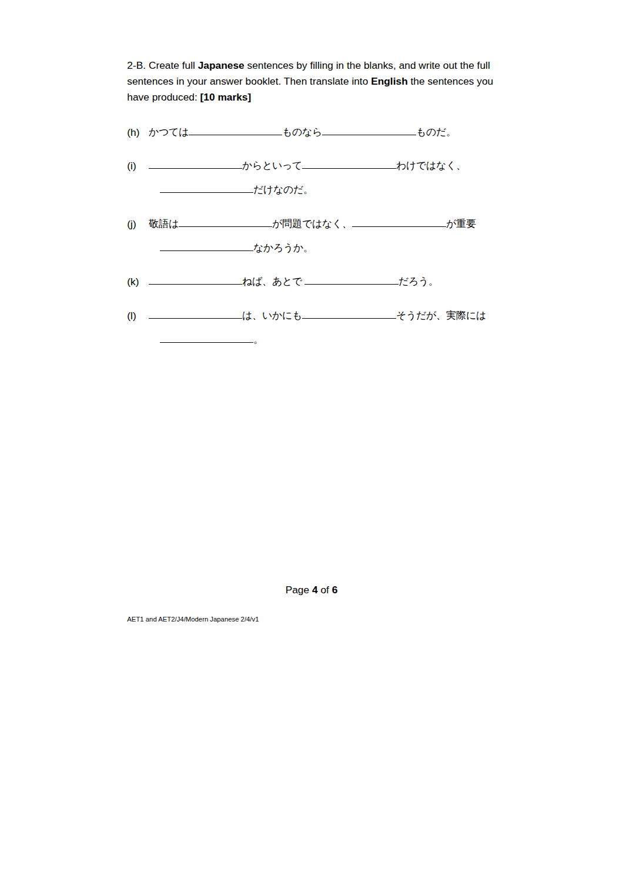2-B. Create full Japanese sentences by filling in the blanks, and write out the full sentences in your answer booklet. Then translate into English the sentences you have produced: [10 marks]
(h) かつては ものなら ものだ。
(i) からといって わけではなく、 だけなのだ。
(j) 敬語は が問題ではなく、 が重要 なかろうか。
(k) ねば、あとで だろう。
(l) は、いかにも そうだが、実際には 。
Page 4 of 6
AET1 and AET2/J4/Modern Japanese 2/4/v1